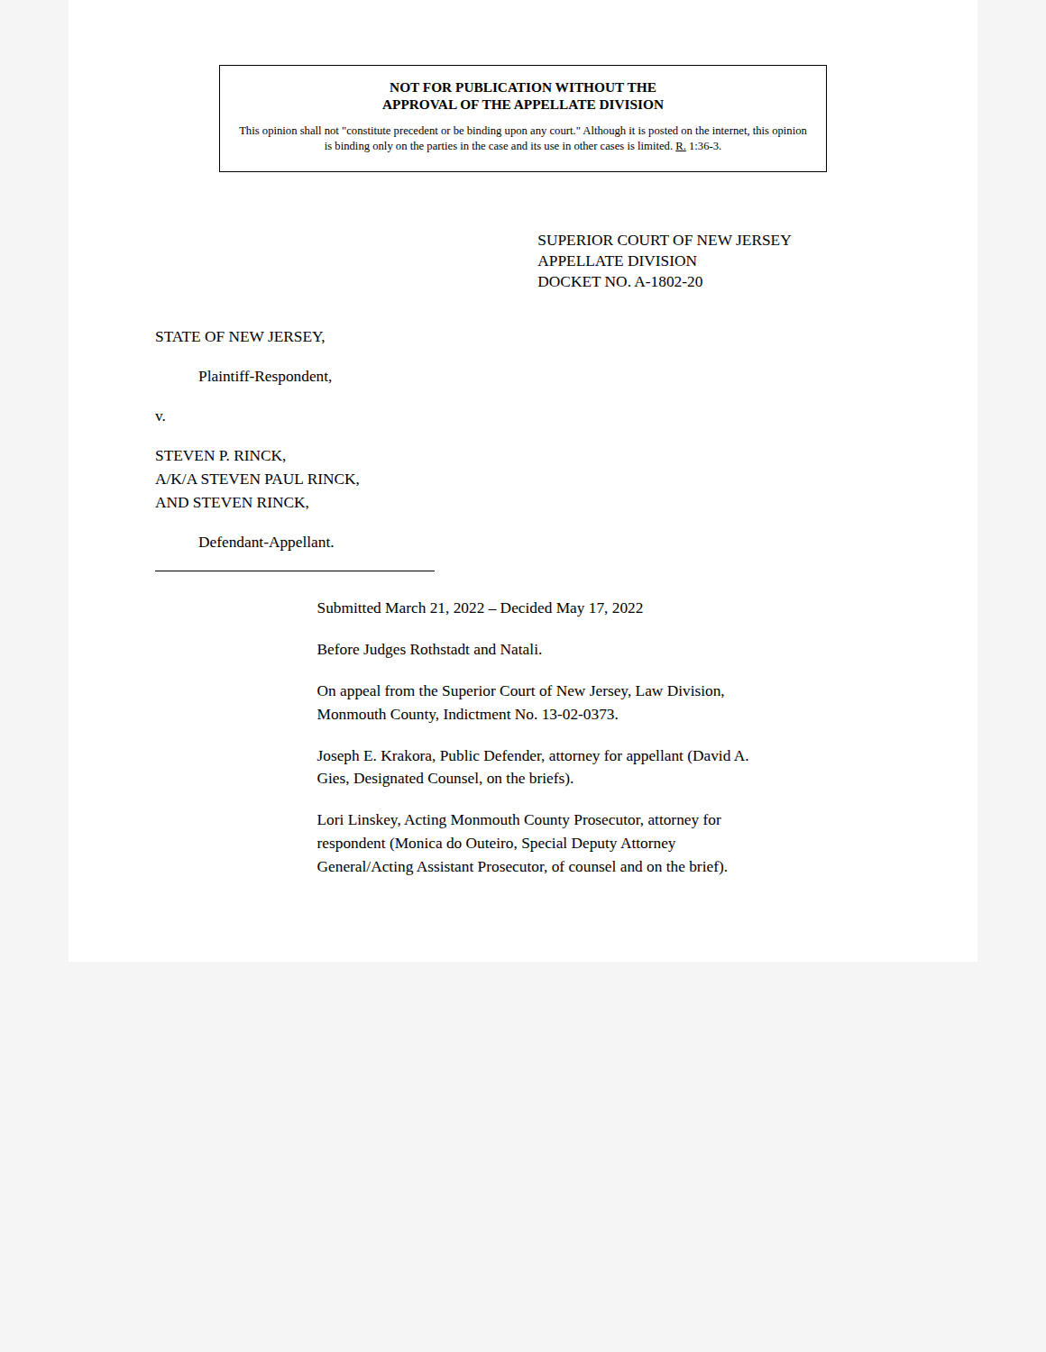Not for publication without the
approval of the Appellate Division
This opinion shall not "constitute precedent or be binding upon any court." Although it is posted on the internet, this opinion is binding only on the parties in the case and its use in other cases is limited. R. 1:36-3.
SUPERIOR COURT OF NEW JERSEY
APPELLATE DIVISION
DOCKET NO. A-1802-20
State of New Jersey,
Plaintiff-Respondent,
v.
Steven P. Rinck,
a/k/a Steven Paul Rinck,
and Steven Rinck,
Defendant-Appellant.
Submitted March 21, 2022 – Decided May 17, 2022
Before Judges Rothstadt and Natali.
On appeal from the Superior Court of New Jersey, Law Division, Monmouth County, Indictment No. 13-02-0373.
Joseph E. Krakora, Public Defender, attorney for appellant (David A. Gies, Designated Counsel, on the briefs).
Lori Linskey, Acting Monmouth County Prosecutor, attorney for respondent (Monica do Outeiro, Special Deputy Attorney General/Acting Assistant Prosecutor, of counsel and on the brief).